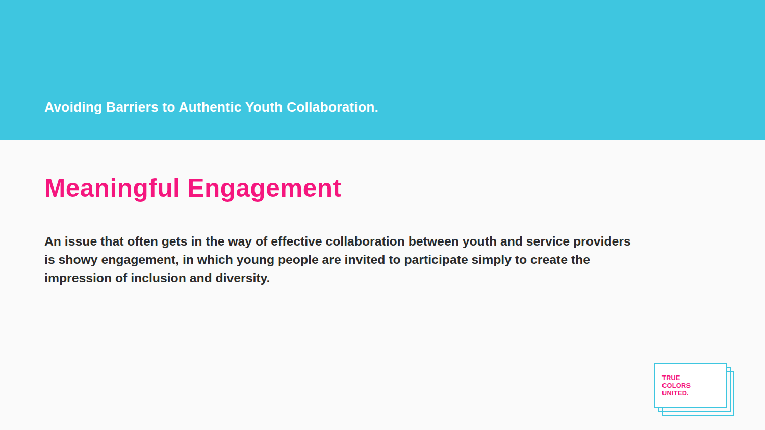Avoiding Barriers to Authentic Youth Collaboration.
Meaningful Engagement
An issue that often gets in the way of effective collaboration between youth and service providers is showy engagement, in which young people are invited to participate simply to create the impression of inclusion and diversity.
TRUE COLORS UNITED.